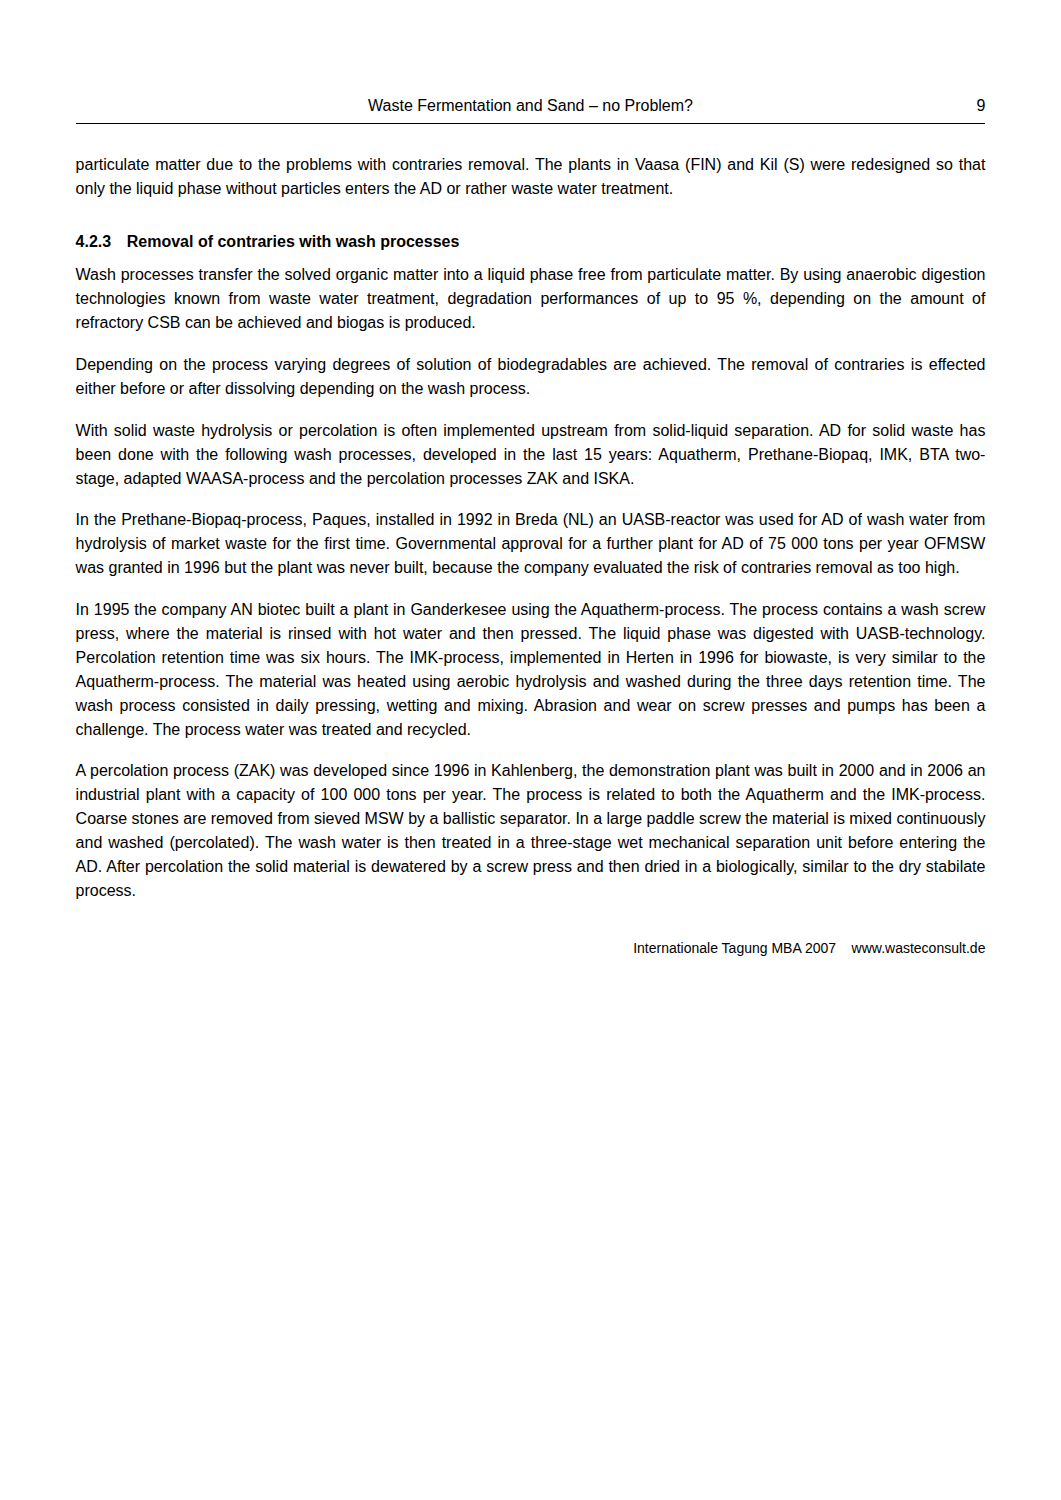Waste Fermentation and Sand – no Problem? 9
particulate matter due to the problems with contraries removal. The plants in Vaasa (FIN) and Kil (S) were redesigned so that only the liquid phase without particles enters the AD or rather waste water treatment.
4.2.3 Removal of contraries with wash processes
Wash processes transfer the solved organic matter into a liquid phase free from particulate matter. By using anaerobic digestion technologies known from waste water treatment, degradation performances of up to 95 %, depending on the amount of refractory CSB can be achieved and biogas is produced.
Depending on the process varying degrees of solution of biodegradables are achieved. The removal of contraries is effected either before or after dissolving depending on the wash process.
With solid waste hydrolysis or percolation is often implemented upstream from solid-liquid separation. AD for solid waste has been done with the following wash processes, developed in the last 15 years: Aquatherm, Prethane-Biopaq, IMK, BTA two-stage, adapted WAASA-process and the percolation processes ZAK and ISKA.
In the Prethane-Biopaq-process, Paques, installed in 1992 in Breda (NL) an UASB-reactor was used for AD of wash water from hydrolysis of market waste for the first time. Governmental approval for a further plant for AD of 75 000 tons per year OFMSW was granted in 1996 but the plant was never built, because the company evaluated the risk of contraries removal as too high.
In 1995 the company AN biotec built a plant in Ganderkesee using the Aquatherm-process. The process contains a wash screw press, where the material is rinsed with hot water and then pressed. The liquid phase was digested with UASB-technology. Percolation retention time was six hours. The IMK-process, implemented in Herten in 1996 for biowaste, is very similar to the Aquatherm-process. The material was heated using aerobic hydrolysis and washed during the three days retention time. The wash process consisted in daily pressing, wetting and mixing. Abrasion and wear on screw presses and pumps has been a challenge. The process water was treated and recycled.
A percolation process (ZAK) was developed since 1996 in Kahlenberg, the demonstration plant was built in 2000 and in 2006 an industrial plant with a capacity of 100 000 tons per year. The process is related to both the Aquatherm and the IMK-process. Coarse stones are removed from sieved MSW by a ballistic separator. In a large paddle screw the material is mixed continuously and washed (percolated). The wash water is then treated in a three-stage wet mechanical separation unit before entering the AD. After percolation the solid material is dewatered by a screw press and then dried in a biologically, similar to the dry stabilate process.
Internationale Tagung MBA 2007 www.wasteconsult.de